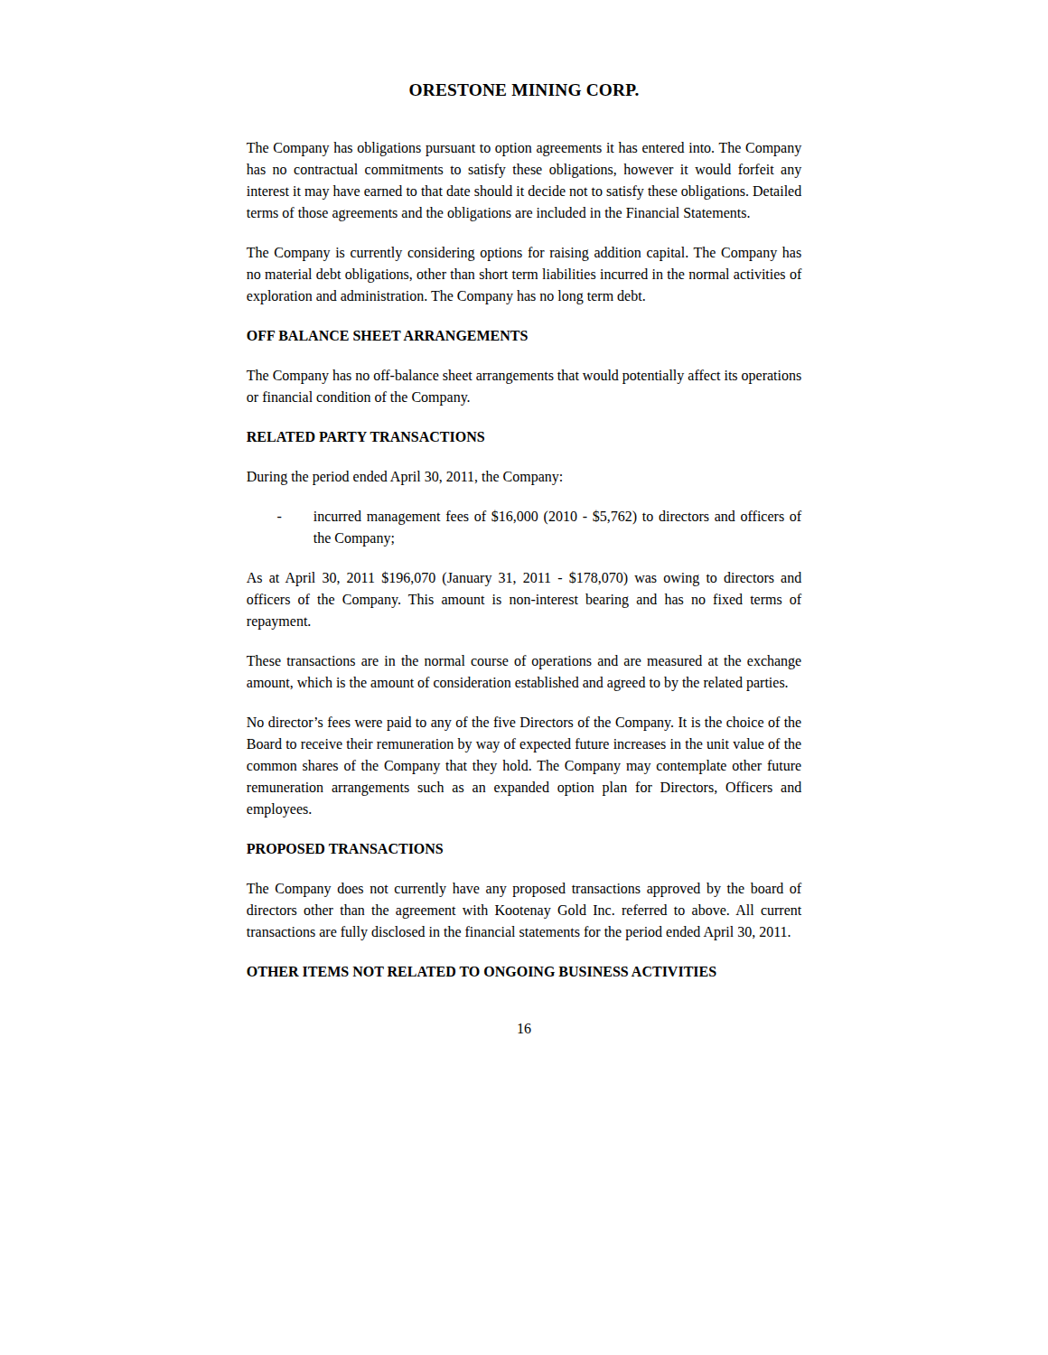ORESTONE MINING CORP.
The Company has obligations pursuant to option agreements it has entered into. The Company has no contractual commitments to satisfy these obligations, however it would forfeit any interest it may have earned to that date should it decide not to satisfy these obligations. Detailed terms of those agreements and the obligations are included in the Financial Statements.
The Company is currently considering options for raising addition capital. The Company has no material debt obligations, other than short term liabilities incurred in the normal activities of exploration and administration. The Company has no long term debt.
OFF BALANCE SHEET ARRANGEMENTS
The Company has no off-balance sheet arrangements that would potentially affect its operations or financial condition of the Company.
RELATED PARTY TRANSACTIONS
During the period ended April 30, 2011, the Company:
incurred management fees of $16,000 (2010 - $5,762) to directors and officers of the Company;
As at April 30, 2011 $196,070 (January 31, 2011 - $178,070) was owing to directors and officers of the Company. This amount is non-interest bearing and has no fixed terms of repayment.
These transactions are in the normal course of operations and are measured at the exchange amount, which is the amount of consideration established and agreed to by the related parties.
No director’s fees were paid to any of the five Directors of the Company. It is the choice of the Board to receive their remuneration by way of expected future increases in the unit value of the common shares of the Company that they hold. The Company may contemplate other future remuneration arrangements such as an expanded option plan for Directors, Officers and employees.
PROPOSED TRANSACTIONS
The Company does not currently have any proposed transactions approved by the board of directors other than the agreement with Kootenay Gold Inc. referred to above. All current transactions are fully disclosed in the financial statements for the period ended April 30, 2011.
OTHER ITEMS NOT RELATED TO ONGOING BUSINESS ACTIVITIES
16